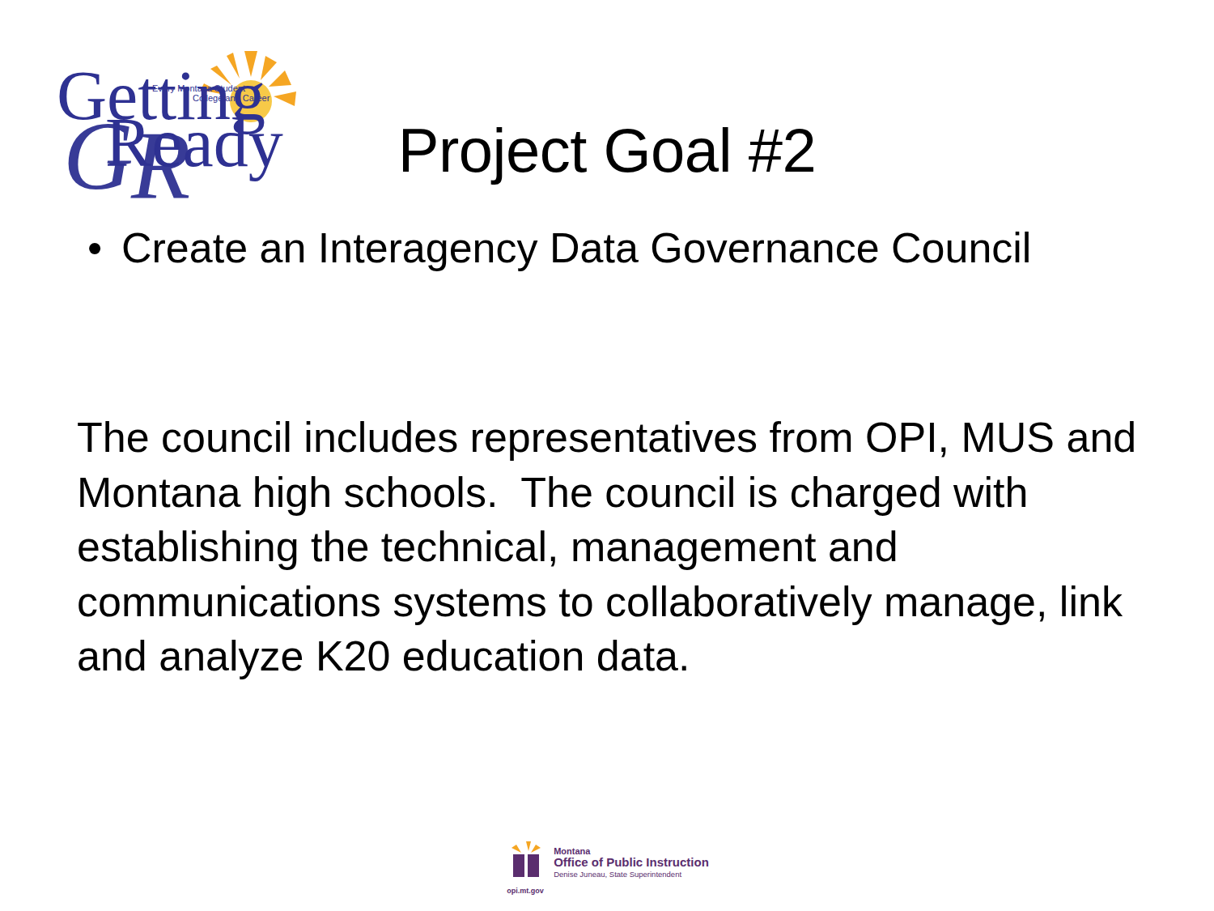Getting Every Montana Student College and Career Ready G R
Project Goal #2
Create an Interagency Data Governance Council
The council includes representatives from OPI, MUS and Montana high schools. The council is charged with establishing the technical, management and communications systems to collaboratively manage, link and analyze K20 education data.
| | Montana Office of Public Instruction Denise Juneau, State Superintendent |
opi.mt.gov